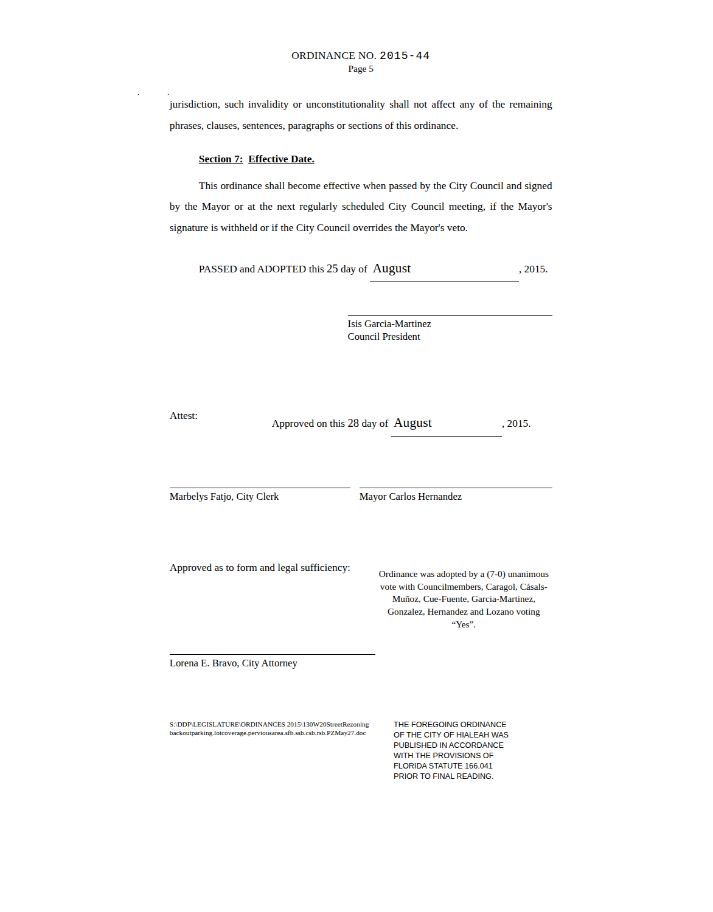ORDINANCE NO. 2015-44
Page 5
. .
jurisdiction, such invalidity or unconstitutionality shall not affect any of the remaining phrases, clauses, sentences, paragraphs or sections of this ordinance.
Section 7: Effective Date.
This ordinance shall become effective when passed by the City Council and signed by the Mayor or at the next regularly scheduled City Council meeting, if the Mayor's signature is withheld or if the City Council overrides the Mayor's veto.
PASSED and ADOPTED this 25 day of August, 2015.
Isis Garcia-Martinez
Council President
Attest:
Approved on this 28 day of August, 2015.
Marbelys Fatjo, City Clerk
Mayor Carlos Hernandez
Approved as to form and legal sufficiency:
Lorena E. Bravo, City Attorney
Ordinance was adopted by a (7-0) unanimous vote with Councilmembers, Caragol, Cásals-Muñoz, Cue-Fuente, Garcia-Martinez, Gonzalez, Hernandez and Lozano voting “Yes”.
S:\DDP\LEGISLATURE\ORDINANCES 2015\130W20StreetRezoning
backoutparking.lotcoverage.perviousarea.sfb.ssb.csb.rsb.PZMay27.doc
THE FOREGOING ORDINANCE
OF THE CITY OF HIALEAH WAS
PUBLISHED IN ACCORDANCE
WITH THE PROVISIONS OF
FLORIDA STATUTE 166.041
PRIOR TO FINAL READING.